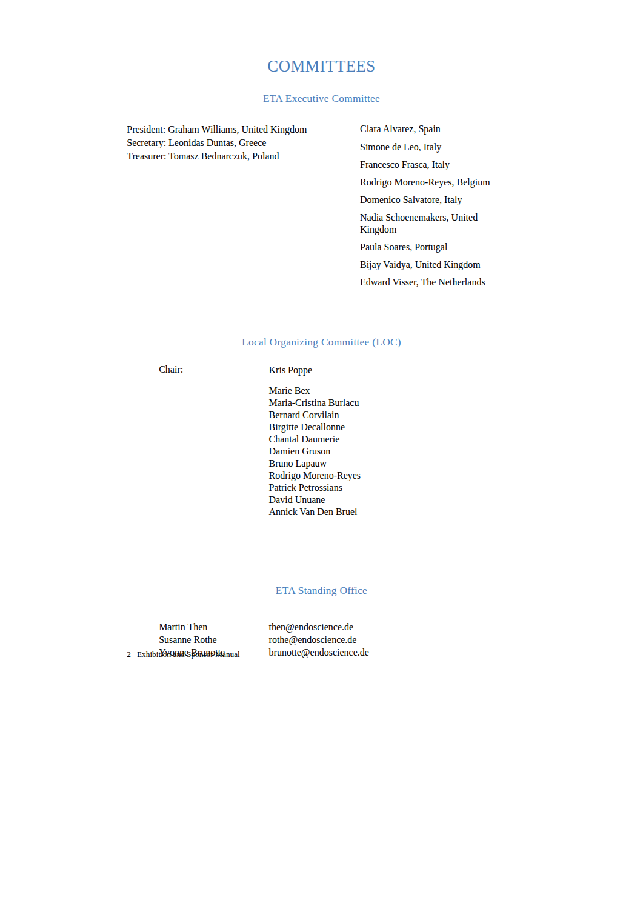COMMITTEES
ETA Executive Committee
President: Graham Williams, United Kingdom
Secretary: Leonidas Duntas, Greece
Treasurer: Tomasz Bednarczuk, Poland
Clara Alvarez, Spain
Simone de Leo, Italy
Francesco Frasca, Italy
Rodrigo Moreno-Reyes, Belgium
Domenico Salvatore, Italy
Nadia Schoenemakers, United Kingdom
Paula Soares, Portugal
Bijay Vaidya, United Kingdom
Edward Visser, The Netherlands
Local Organizing Committee (LOC)
Chair:
Kris Poppe
Marie Bex
Maria-Cristina Burlacu
Bernard Corvilain
Birgitte Decallonne
Chantal Daumerie
Damien Gruson
Bruno Lapauw
Rodrigo Moreno-Reyes
Patrick Petrossians
David Unuane
Annick Van Den Bruel
ETA Standing Office
Martin Then
then@endoscience.de
Susanne Rothe
rothe@endoscience.de
Yvonne Brunotte
brunotte@endoscience.de
2 Exhibition and Sponsor Manual